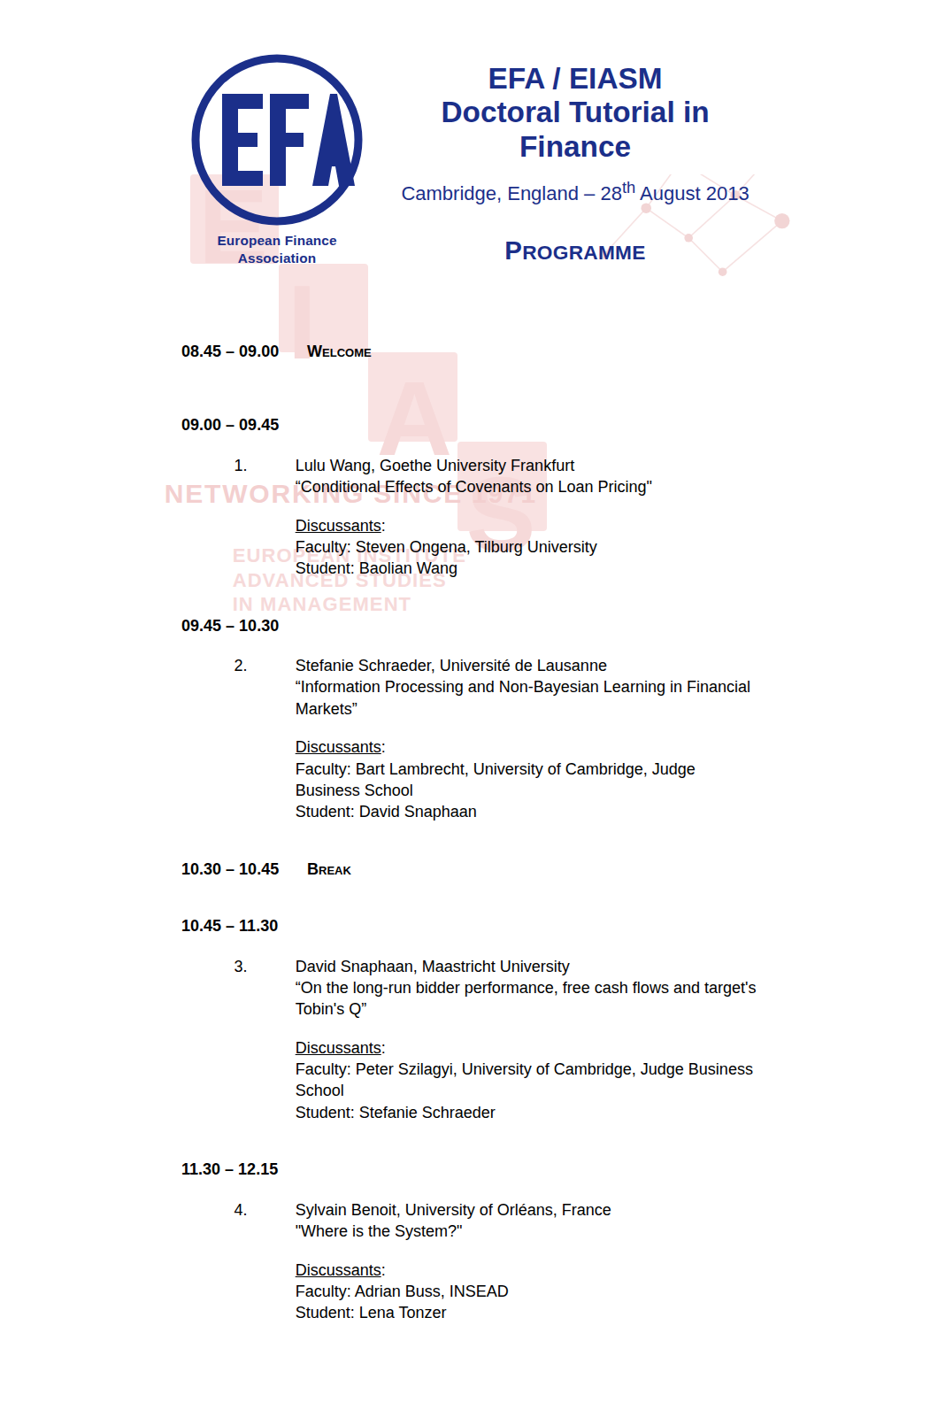E I A S
NETWORKING SINCE 1971
EUROPEAN INSTITUTE
ADVANCED STUDIES
IN MANAGEMENT
European Finance Association
EFA / EIASM
Doctoral Tutorial in Finance
Cambridge, England – 28th August 2013
PROGRAMME
08.45 – 09.00 Welcome
09.00 – 09.45
1.
Lulu Wang, Goethe University Frankfurt
“Conditional Effects of Covenants on Loan Pricing"
Discussants:
Faculty: Steven Ongena, Tilburg University
Student: Baolian Wang
09.45 – 10.30
2.
Stefanie Schraeder, Université de Lausanne
“Information Processing and Non-Bayesian Learning in Financial Markets”
Discussants:
Faculty: Bart Lambrecht, University of Cambridge, Judge Business School
Student: David Snaphaan
10.30 – 10.45 Break
10.45 – 11.30
3.
David Snaphaan, Maastricht University
“On the long-run bidder performance, free cash flows and target's Tobin's Q”
Discussants:
Faculty: Peter Szilagyi, University of Cambridge, Judge Business School
Student: Stefanie Schraeder
11.30 – 12.15
4.
Sylvain Benoit, University of Orléans, France
"Where is the System?"
Discussants:
Faculty: Adrian Buss, INSEAD
Student: Lena Tonzer